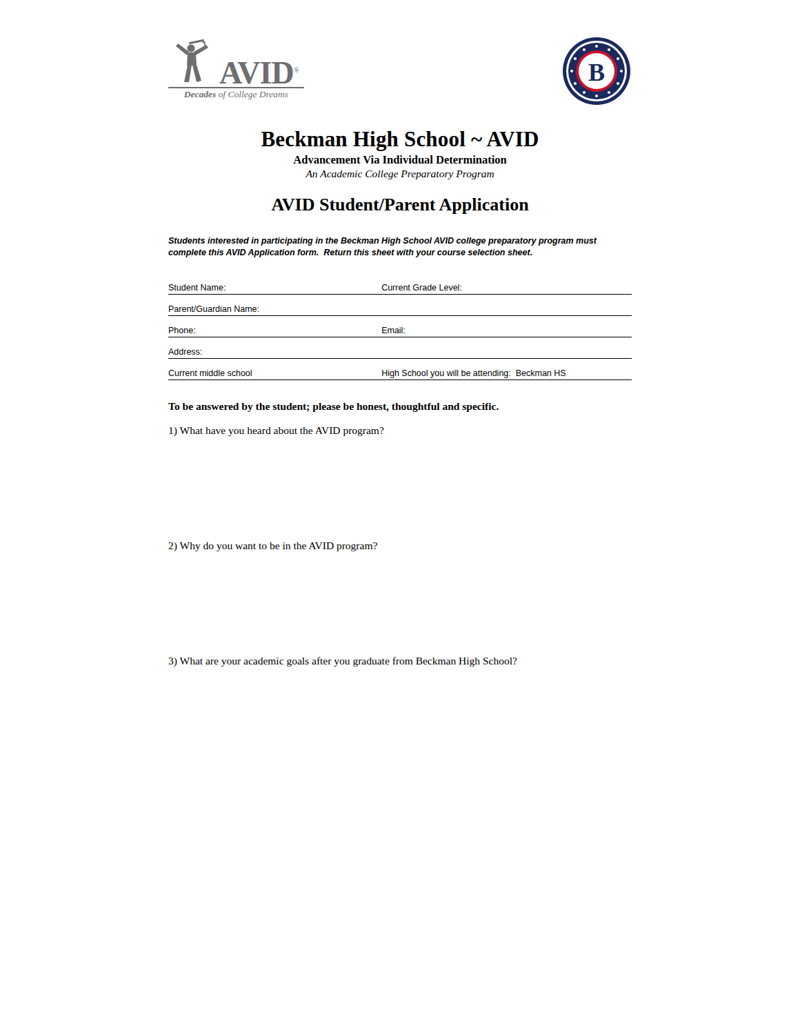AVID®
Decades of College Dreams
B
Beckman High School ~ AVID
Advancement Via Individual Determination
An Academic College Preparatory Program
AVID Student/Parent Application
Students interested in participating in the Beckman High School AVID college preparatory program must complete this AVID Application form. Return this sheet with your course selection sheet.
| Student Name: | | Current Grade Level: | |
| Parent/Guardian Name: | |
| Phone: | | Email: | |
| Address: | |
| Current middle school | | High School you will be attending: Beckman HS |
To be answered by the student; please be honest, thoughtful and specific.
1) What have you heard about the AVID program?
2) Why do you want to be in the AVID program?
3) What are your academic goals after you graduate from Beckman High School?